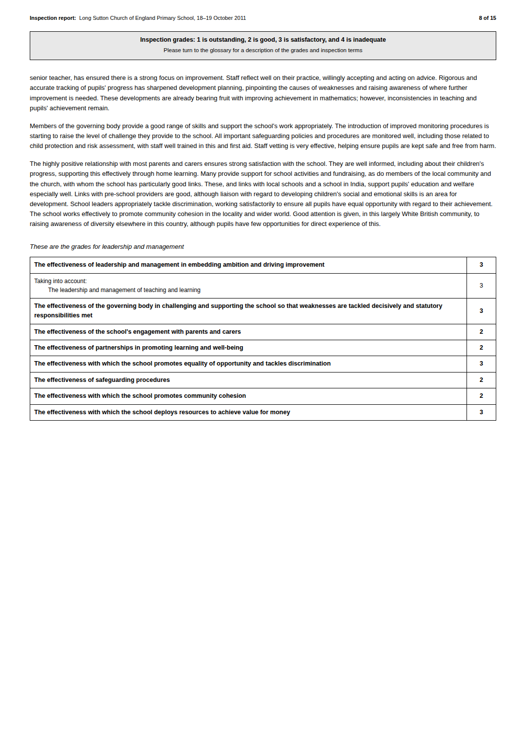Inspection report: Long Sutton Church of England Primary School, 18–19 October 2011
8 of 15
Inspection grades: 1 is outstanding, 2 is good, 3 is satisfactory, and 4 is inadequate
Please turn to the glossary for a description of the grades and inspection terms
senior teacher, has ensured there is a strong focus on improvement. Staff reflect well on their practice, willingly accepting and acting on advice. Rigorous and accurate tracking of pupils' progress has sharpened development planning, pinpointing the causes of weaknesses and raising awareness of where further improvement is needed. These developments are already bearing fruit with improving achievement in mathematics; however, inconsistencies in teaching and pupils' achievement remain.
Members of the governing body provide a good range of skills and support the school's work appropriately. The introduction of improved monitoring procedures is starting to raise the level of challenge they provide to the school. All important safeguarding policies and procedures are monitored well, including those related to child protection and risk assessment, with staff well trained in this and first aid. Staff vetting is very effective, helping ensure pupils are kept safe and free from harm.
The highly positive relationship with most parents and carers ensures strong satisfaction with the school. They are well informed, including about their children's progress, supporting this effectively through home learning. Many provide support for school activities and fundraising, as do members of the local community and the church, with whom the school has particularly good links. These, and links with local schools and a school in India, support pupils' education and welfare especially well. Links with pre-school providers are good, although liaison with regard to developing children's social and emotional skills is an area for development. School leaders appropriately tackle discrimination, working satisfactorily to ensure all pupils have equal opportunity with regard to their achievement. The school works effectively to promote community cohesion in the locality and wider world. Good attention is given, in this largely White British community, to raising awareness of diversity elsewhere in this country, although pupils have few opportunities for direct experience of this.
These are the grades for leadership and management
| The effectiveness of leadership and management in embedding ambition and driving improvement | 3 |
| Taking into account: The leadership and management of teaching and learning | 3 |
| The effectiveness of the governing body in challenging and supporting the school so that weaknesses are tackled decisively and statutory responsibilities met | 3 |
| The effectiveness of the school's engagement with parents and carers | 2 |
| The effectiveness of partnerships in promoting learning and well-being | 2 |
| The effectiveness with which the school promotes equality of opportunity and tackles discrimination | 3 |
| The effectiveness of safeguarding procedures | 2 |
| The effectiveness with which the school promotes community cohesion | 2 |
| The effectiveness with which the school deploys resources to achieve value for money | 3 |